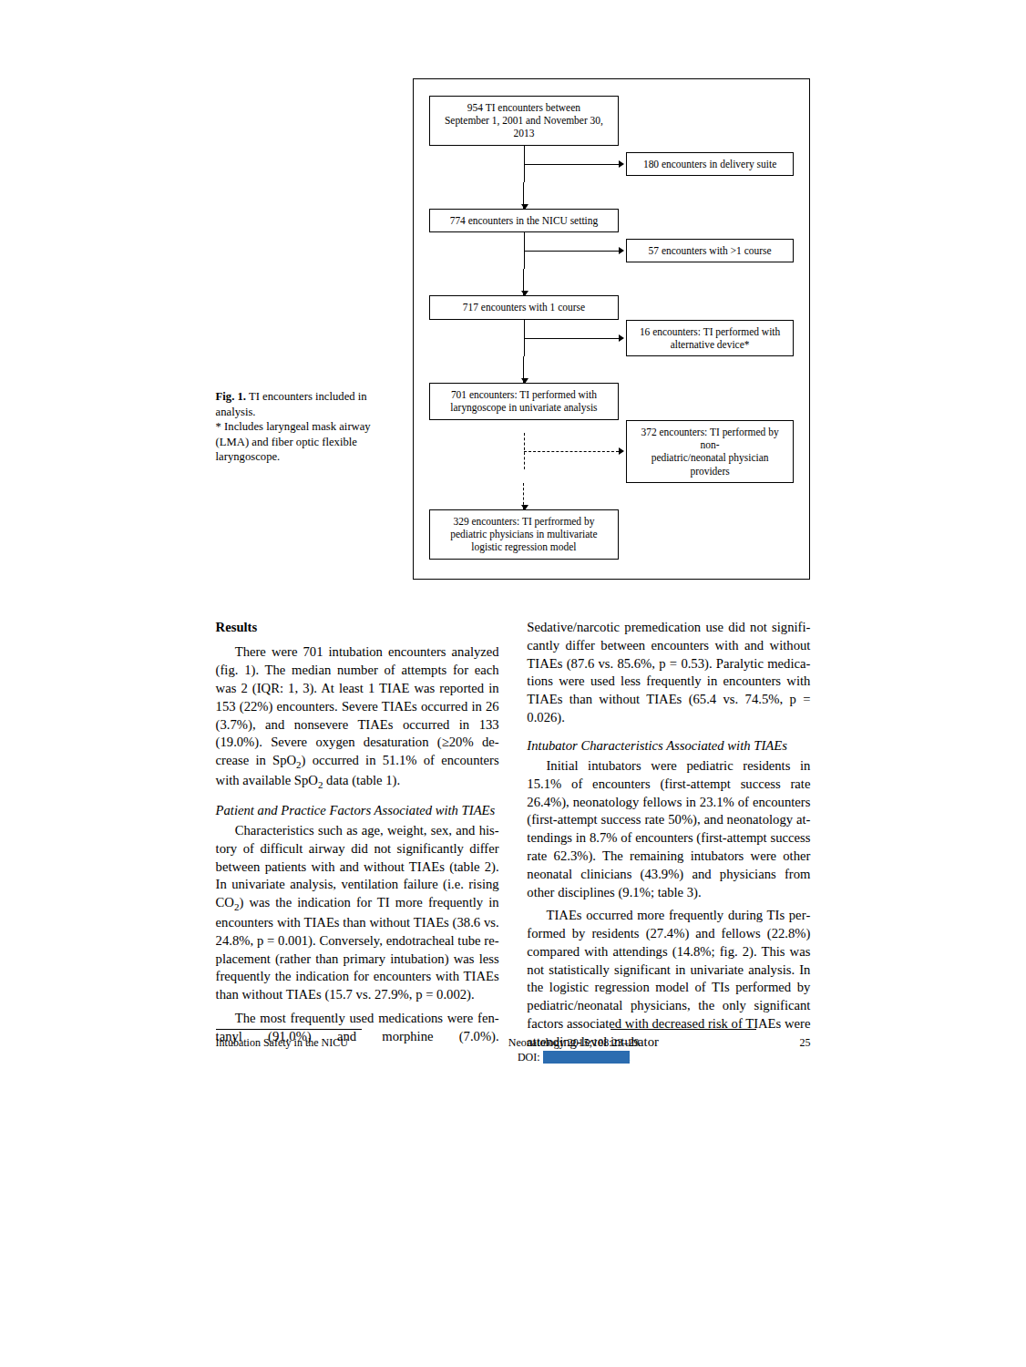Fig. 1. TI encounters included in analysis.
* Includes laryngeal mask airway (LMA) and fiber optic flexible laryngoscope.
954 TI encounters between
September 1, 2001 and November 30, 2013
180 encounters in delivery suite
774 encounters in the NICU setting
57 encounters with >1 course
717 encounters with 1 course
16 encounters: TI performed with
alternative device*
701 encounters: TI performed with
laryngoscope in univariate analysis
372 encounters: TI performed by non-
pediatric/neonatal physician providers
329 encounters: TI perfrormed by
pediatric physicians in multivariate
logistic regression model
Results
There were 701 intubation encounters analyzed (fig. 1). The median number of attempts for each was 2 (IQR: 1, 3). At least 1 TIAE was reported in 153 (22%) encounters. Severe TIAEs occurred in 26 (3.7%), and nonsevere TIAEs occurred in 133 (19.0%). Severe oxygen desaturation (≥20% decrease in SpO2) occurred in 51.1% of encounters with available SpO2 data (table 1).
Patient and Practice Factors Associated with TIAEs
Characteristics such as age, weight, sex, and history of difficult airway did not significantly differ between patients with and without TIAEs (table 2). In univariate analysis, ventilation failure (i.e. rising CO2) was the indication for TI more frequently in encounters with TIAEs than without TIAEs (38.6 vs. 24.8%, p = 0.001). Conversely, endotracheal tube replacement (rather than primary intubation) was less frequently the indication for encounters with TIAEs than without TIAEs (15.7 vs. 27.9%, p = 0.002).
The most frequently used medications were fentanyl (91.0%) and morphine (7.0%). Sedative/narcotic premedication use did not significantly differ between encounters with and without TIAEs (87.6 vs. 85.6%, p = 0.53). Paralytic medications were used less frequently in encounters with TIAEs than without TIAEs (65.4 vs. 74.5%, p = 0.026).
Intubator Characteristics Associated with TIAEs
Initial intubators were pediatric residents in 15.1% of encounters (first-attempt success rate 26.4%), neonatology fellows in 23.1% of encounters (first-attempt success rate 50%), and neonatology attendings in 8.7% of encounters (first-attempt success rate 62.3%). The remaining intubators were other neonatal clinicians (43.9%) and physicians from other disciplines (9.1%; table 3).
TIAEs occurred more frequently during TIs performed by residents (27.4%) and fellows (22.8%) compared with attendings (14.8%; fig. 2). This was not statistically significant in univariate analysis. In the logistic regression model of TIs performed by pediatric/neonatal physicians, the only significant factors associated with decreased risk of TIAEs were attending-level intubator
Intubation Safety in the NICU
Neonatology 2015;108:23–29
DOI: 10.1159/000381252
25